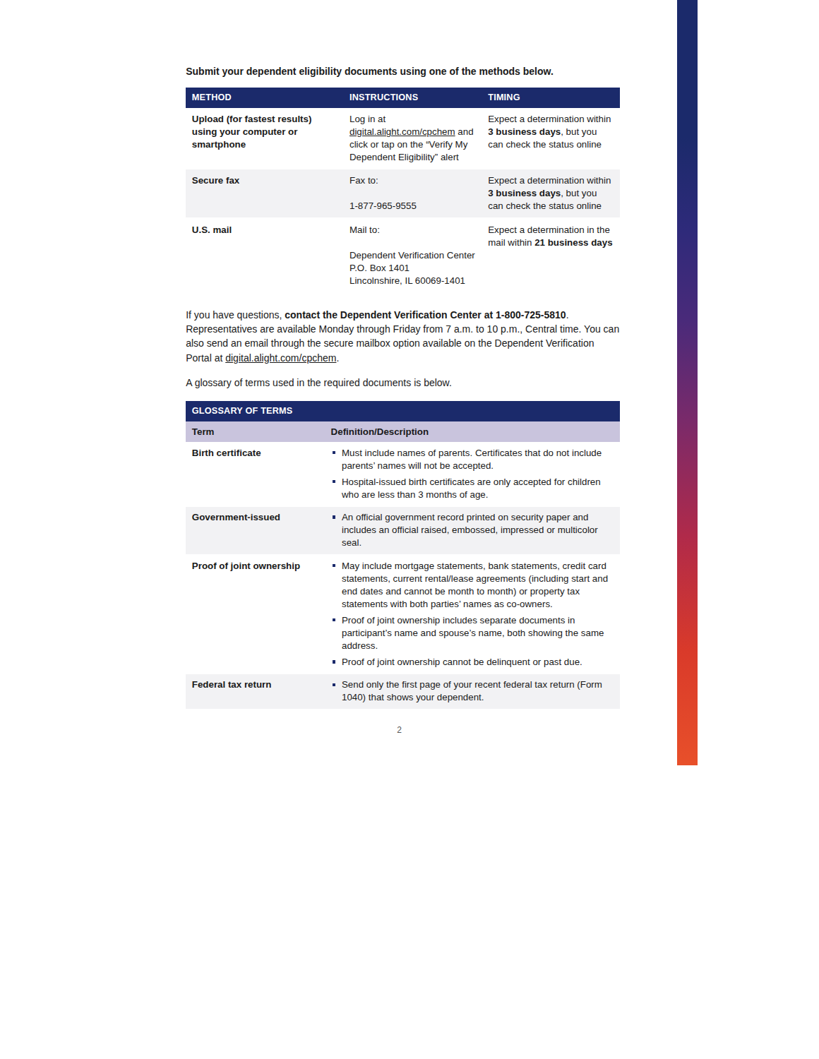Submit your dependent eligibility documents using one of the methods below.
| METHOD | INSTRUCTIONS | TIMING |
| --- | --- | --- |
| Upload (for fastest results) using your computer or smartphone | Log in at digital.alight.com/cpchem and click or tap on the “Verify My Dependent Eligibility” alert | Expect a determination within 3 business days , but you can check the status online |
| Secure fax | Fax to: 1-877-965-9555 | Expect a determination within 3 business days , but you can check the status online |
| U.S. mail | Mail to: Dependent Verification Center P.O. Box 1401 Lincolnshire, IL 60069-1401 | Expect a determination in the mail within 21 business days |
If you have questions, contact the Dependent Verification Center at 1-800-725-5810. Representatives are available Monday through Friday from 7 a.m. to 10 p.m., Central time. You can also send an email through the secure mailbox option available on the Dependent Verification Portal at digital.alight.com/cpchem.
A glossary of terms used in the required documents is below.
| GLOSSARY OF TERMS |
| --- |
| Term | Definition/Description |
| Birth certificate | Must include names of parents. Certificates that do not include parents’ names will not be accepted. Hospital-issued birth certificates are only accepted for children who are less than 3 months of age. |
| Government-issued | An official government record printed on security paper and includes an official raised, embossed, impressed or multicolor seal. |
| Proof of joint ownership | May include mortgage statements, bank statements, credit card statements, current rental/lease agreements (including start and end dates and cannot be month to month) or property tax statements with both parties’ names as co-owners. Proof of joint ownership includes separate documents in participant’s name and spouse’s name, both showing the same address. Proof of joint ownership cannot be delinquent or past due. |
| Federal tax return | Send only the first page of your recent federal tax return (Form 1040) that shows your dependent. |
2